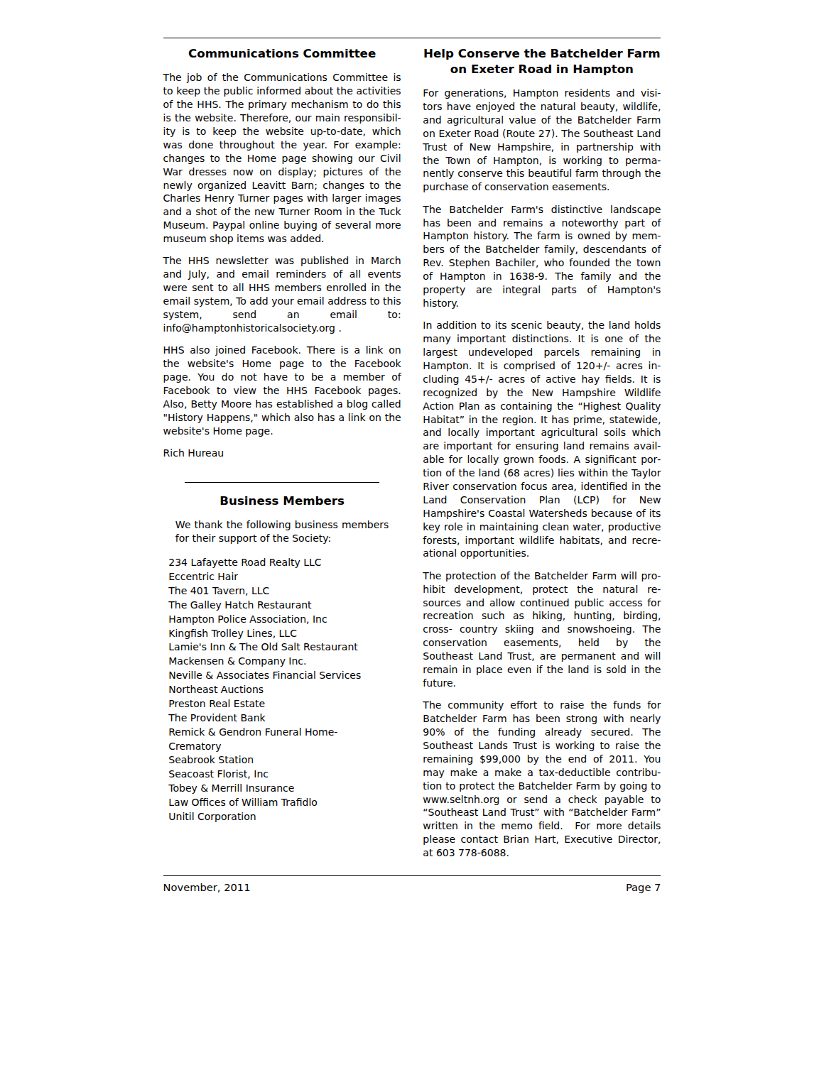Communications Committee
The job of the Communications Committee is to keep the public informed about the activities of the HHS. The primary mechanism to do this is the website. Therefore, our main responsibility is to keep the website up-to-date, which was done throughout the year. For example: changes to the Home page showing our Civil War dresses now on display; pictures of the newly organized Leavitt Barn; changes to the Charles Henry Turner pages with larger images and a shot of the new Turner Room in the Tuck Museum. Paypal online buying of several more museum shop items was added.
The HHS newsletter was published in March and July, and email reminders of all events were sent to all HHS members enrolled in the email system, To add your email address to this system, send an email to: info@hamptonhistoricalsociety.org .
HHS also joined Facebook. There is a link on the website's Home page to the Facebook page. You do not have to be a member of Facebook to view the HHS Facebook pages. Also, Betty Moore has established a blog called "History Happens," which also has a link on the website's Home page.
Rich Hureau
Business Members
We thank the following business members for their support of the Society:
234 Lafayette Road Realty LLC
Eccentric Hair
The 401 Tavern, LLC
The Galley Hatch Restaurant
Hampton Police Association, Inc
Kingfish Trolley Lines, LLC
Lamie's Inn & The Old Salt Restaurant
Mackensen & Company Inc.
Neville & Associates Financial Services
Northeast Auctions
Preston Real Estate
The Provident Bank
Remick & Gendron Funeral Home-
Crematory
Seabrook Station
Seacoast Florist, Inc
Tobey & Merrill Insurance
Law Offices of William Trafidlo
Unitil Corporation
Help Conserve the Batchelder Farm on Exeter Road in Hampton
For generations, Hampton residents and visitors have enjoyed the natural beauty, wildlife, and agricultural value of the Batchelder Farm on Exeter Road (Route 27). The Southeast Land Trust of New Hampshire, in partnership with the Town of Hampton, is working to permanently conserve this beautiful farm through the purchase of conservation easements.
The Batchelder Farm's distinctive landscape has been and remains a noteworthy part of Hampton history. The farm is owned by members of the Batchelder family, descendants of Rev. Stephen Bachiler, who founded the town of Hampton in 1638-9. The family and the property are integral parts of Hampton's history.
In addition to its scenic beauty, the land holds many important distinctions. It is one of the largest undeveloped parcels remaining in Hampton. It is comprised of 120+/- acres including 45+/- acres of active hay fields. It is recognized by the New Hampshire Wildlife Action Plan as containing the “Highest Quality Habitat” in the region. It has prime, statewide, and locally important agricultural soils which are important for ensuring land remains available for locally grown foods. A significant portion of the land (68 acres) lies within the Taylor River conservation focus area, identified in the Land Conservation Plan (LCP) for New Hampshire's Coastal Watersheds because of its key role in maintaining clean water, productive forests, important wildlife habitats, and recreational opportunities.
The protection of the Batchelder Farm will prohibit development, protect the natural resources and allow continued public access for recreation such as hiking, hunting, birding, cross- country skiing and snowshoeing. The conservation easements, held by the Southeast Land Trust, are permanent and will remain in place even if the land is sold in the future.
The community effort to raise the funds for Batchelder Farm has been strong with nearly 90% of the funding already secured. The Southeast Lands Trust is working to raise the remaining $99,000 by the end of 2011. You may make a make a tax-deductible contribution to protect the Batchelder Farm by going to www.seltnh.org or send a check payable to “Southeast Land Trust” with “Batchelder Farm” written in the memo field. For more details please contact Brian Hart, Executive Director, at 603 778-6088.
November, 2011
Page 7